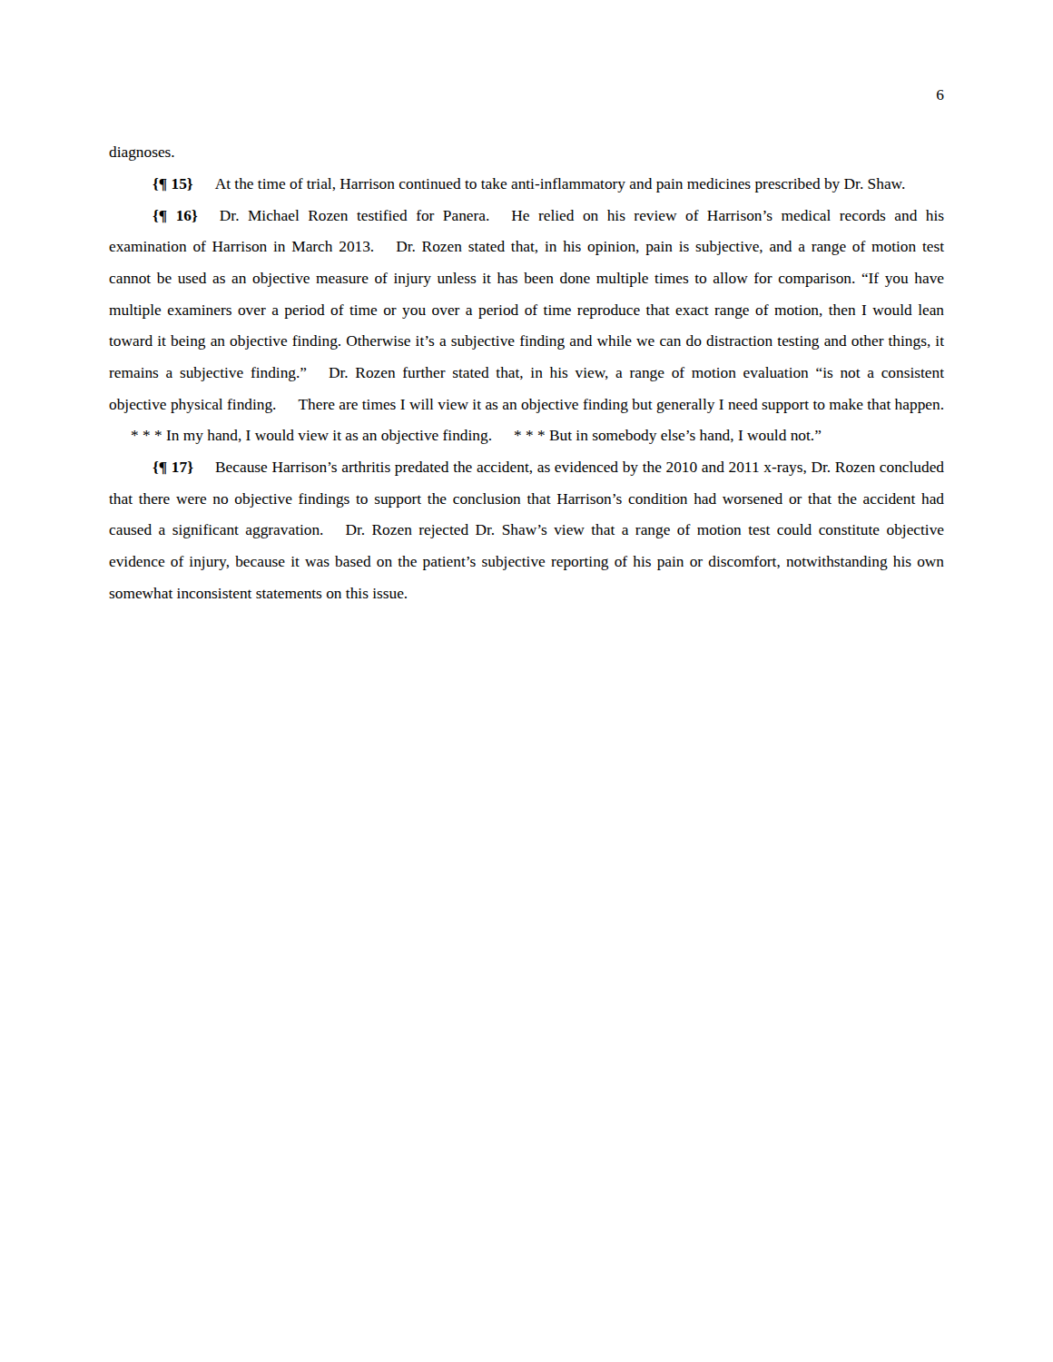6
diagnoses.
{¶ 15} At the time of trial, Harrison continued to take anti-inflammatory and pain medicines prescribed by Dr. Shaw.
{¶ 16} Dr. Michael Rozen testified for Panera. He relied on his review of Harrison’s medical records and his examination of Harrison in March 2013. Dr. Rozen stated that, in his opinion, pain is subjective, and a range of motion test cannot be used as an objective measure of injury unless it has been done multiple times to allow for comparison. “If you have multiple examiners over a period of time or you over a period of time reproduce that exact range of motion, then I would lean toward it being an objective finding. Otherwise it’s a subjective finding and while we can do distraction testing and other things, it remains a subjective finding.” Dr. Rozen further stated that, in his view, a range of motion evaluation “is not a consistent objective physical finding. There are times I will view it as an objective finding but generally I need support to make that happen. * * * In my hand, I would view it as an objective finding. * * * But in somebody else’s hand, I would not.”
{¶ 17} Because Harrison’s arthritis predated the accident, as evidenced by the 2010 and 2011 x-rays, Dr. Rozen concluded that there were no objective findings to support the conclusion that Harrison’s condition had worsened or that the accident had caused a significant aggravation. Dr. Rozen rejected Dr. Shaw’s view that a range of motion test could constitute objective evidence of injury, because it was based on the patient’s subjective reporting of his pain or discomfort, notwithstanding his own somewhat inconsistent statements on this issue.